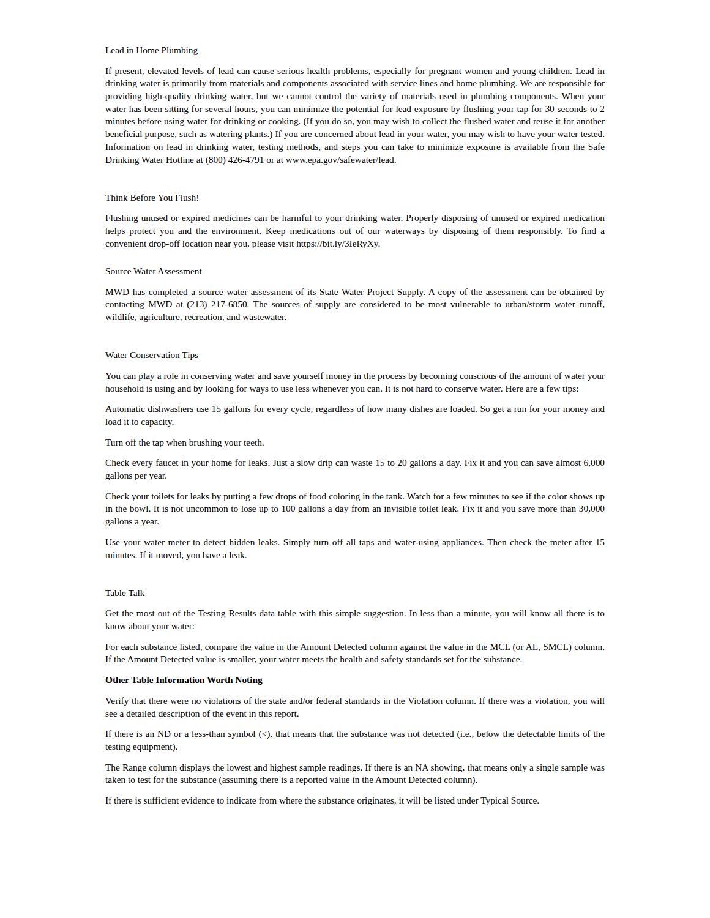Lead in Home Plumbing
If present, elevated levels of lead can cause serious health problems, especially for pregnant women and young children. Lead in drinking water is primarily from materials and components associated with service lines and home plumbing. We are responsible for providing high-quality drinking water, but we cannot control the variety of materials used in plumbing components. When your water has been sitting for several hours, you can minimize the potential for lead exposure by flushing your tap for 30 seconds to 2 minutes before using water for drinking or cooking. (If you do so, you may wish to collect the flushed water and reuse it for another beneficial purpose, such as watering plants.) If you are concerned about lead in your water, you may wish to have your water tested. Information on lead in drinking water, testing methods, and steps you can take to minimize exposure is available from the Safe Drinking Water Hotline at (800) 426-4791 or at www.epa.gov/safewater/lead.
Think Before You Flush!
Flushing unused or expired medicines can be harmful to your drinking water. Properly disposing of unused or expired medication helps protect you and the environment. Keep medications out of our waterways by disposing of them responsibly. To find a convenient drop-off location near you, please visit https://bit.ly/3IeRyXy.
Source Water Assessment
MWD has completed a source water assessment of its State Water Project Supply. A copy of the assessment can be obtained by contacting MWD at (213) 217-6850. The sources of supply are considered to be most vulnerable to urban/storm water runoff, wildlife, agriculture, recreation, and wastewater.
Water Conservation Tips
You can play a role in conserving water and save yourself money in the process by becoming conscious of the amount of water your household is using and by looking for ways to use less whenever you can. It is not hard to conserve water. Here are a few tips:
Automatic dishwashers use 15 gallons for every cycle, regardless of how many dishes are loaded. So get a run for your money and load it to capacity.
Turn off the tap when brushing your teeth.
Check every faucet in your home for leaks. Just a slow drip can waste 15 to 20 gallons a day. Fix it and you can save almost 6,000 gallons per year.
Check your toilets for leaks by putting a few drops of food coloring in the tank. Watch for a few minutes to see if the color shows up in the bowl. It is not uncommon to lose up to 100 gallons a day from an invisible toilet leak. Fix it and you save more than 30,000 gallons a year.
Use your water meter to detect hidden leaks. Simply turn off all taps and water-using appliances. Then check the meter after 15 minutes. If it moved, you have a leak.
Table Talk
Get the most out of the Testing Results data table with this simple suggestion. In less than a minute, you will know all there is to know about your water:
For each substance listed, compare the value in the Amount Detected column against the value in the MCL (or AL, SMCL) column. If the Amount Detected value is smaller, your water meets the health and safety standards set for the substance.
Other Table Information Worth Noting
Verify that there were no violations of the state and/or federal standards in the Violation column. If there was a violation, you will see a detailed description of the event in this report.
If there is an ND or a less-than symbol (<), that means that the substance was not detected (i.e., below the detectable limits of the testing equipment).
The Range column displays the lowest and highest sample readings. If there is an NA showing, that means only a single sample was taken to test for the substance (assuming there is a reported value in the Amount Detected column).
If there is sufficient evidence to indicate from where the substance originates, it will be listed under Typical Source.